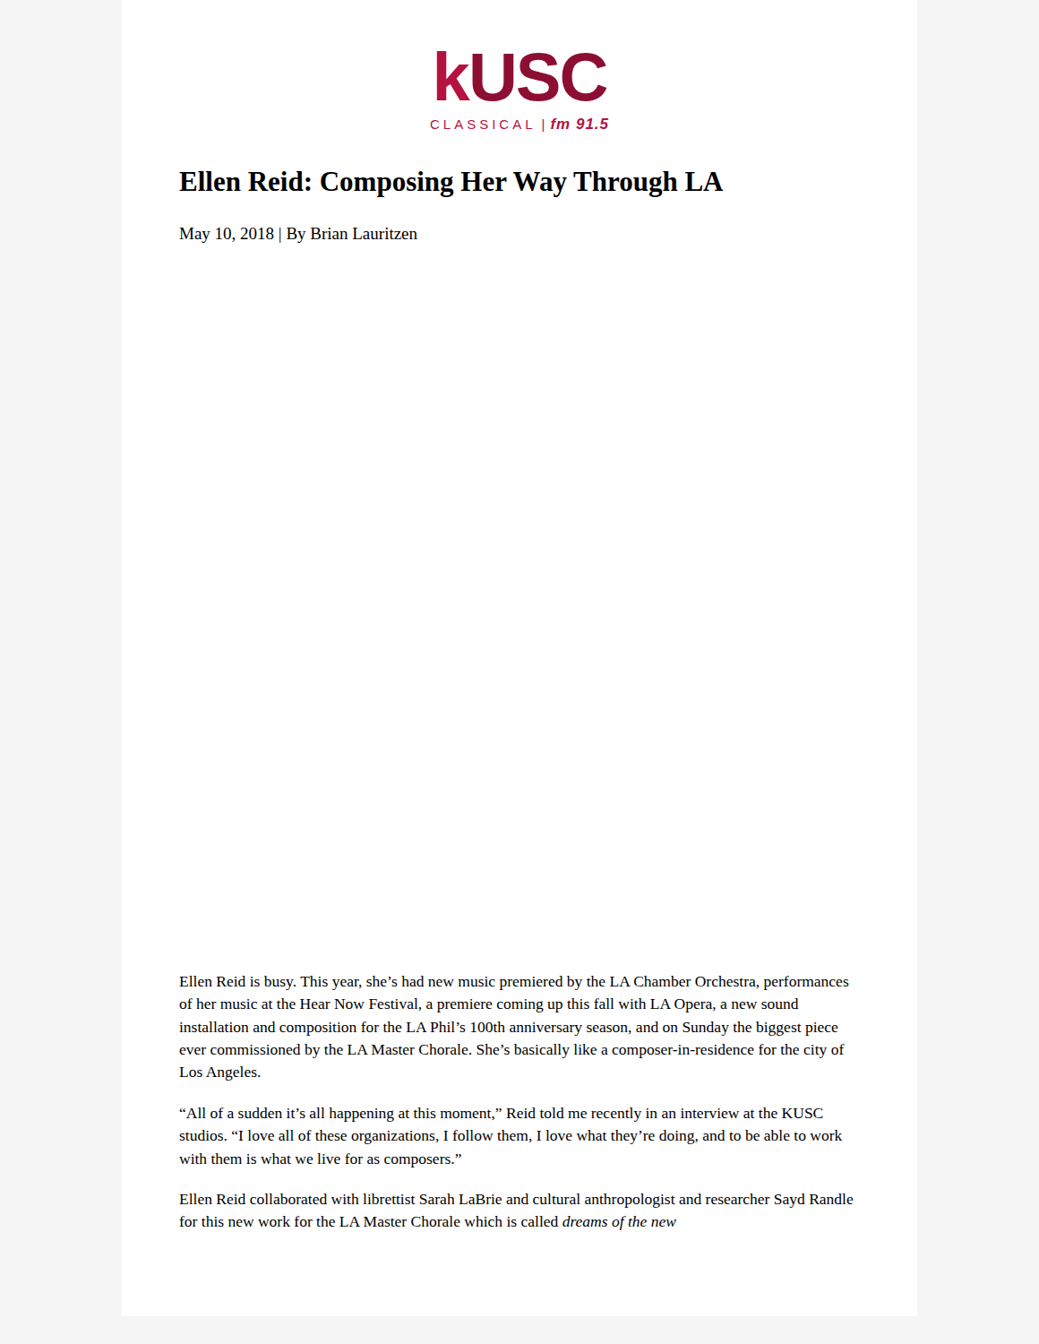kUSC
CLASSICAL|fm 91.5
Ellen Reid: Composing Her Way Through LA
May 10, 2018 | By Brian Lauritzen
Ellen Reid is busy. This year, she’s had new music premiered by the LA Chamber Orchestra, performances of her music at the Hear Now Festival, a premiere coming up this fall with LA Opera, a new sound installation and composition for the LA Phil’s 100th anniversary season, and on Sunday the biggest piece ever commissioned by the LA Master Chorale. She’s basically like a composer-in-residence for the city of Los Angeles.
“All of a sudden it’s all happening at this moment,” Reid told me recently in an interview at the KUSC studios. “I love all of these organizations, I follow them, I love what they’re doing, and to be able to work with them is what we live for as composers.”
Ellen Reid collaborated with librettist Sarah LaBrie and cultural anthropologist and researcher Sayd Randle for this new work for the LA Master Chorale which is called dreams of the new